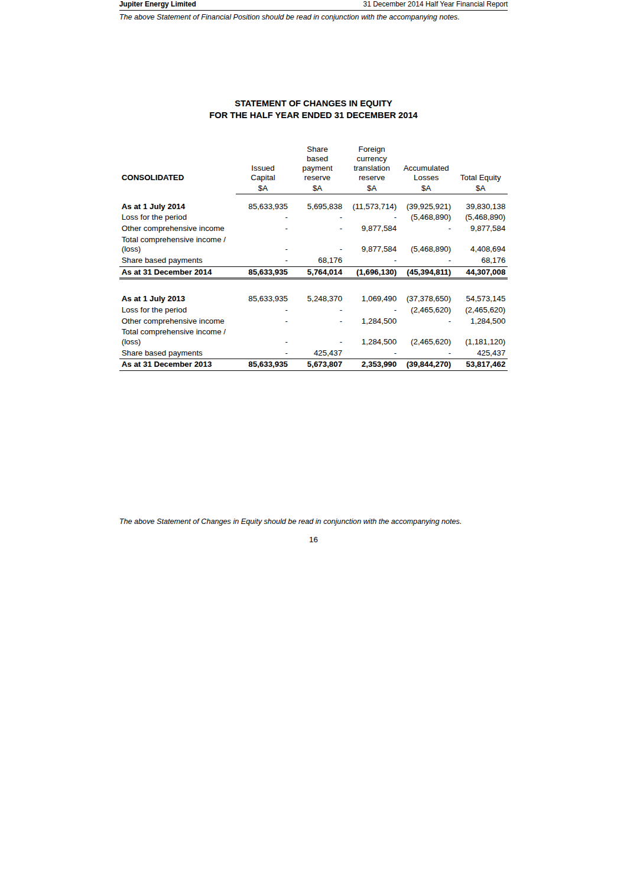Jupiter Energy Limited
31 December 2014 Half Year Financial Report
The above Statement of Financial Position should be read in conjunction with the accompanying notes.
STATEMENT OF CHANGES IN EQUITY
FOR THE HALF YEAR ENDED 31 DECEMBER 2014
| CONSOLIDATED | Issued Capital | Share based payment reserve | Foreign currency translation reserve | Accumulated Losses | Total Equity |
| --- | --- | --- | --- | --- | --- |
| | $A | $A | $A | $A | $A |
| As at 1 July 2014 | 85,633,935 | 5,695,838 | (11,573,714) | (39,925,921) | 39,830,138 |
| Loss for the period | - | - | - | (5,468,890) | (5,468,890) |
| Other comprehensive income | - | - | 9,877,584 | - | 9,877,584 |
| Total comprehensive income / (loss) | - | - | 9,877,584 | (5,468,890) | 4,408,694 |
| Share based payments | - | 68,176 | - | - | 68,176 |
| As at 31 December 2014 | 85,633,935 | 5,764,014 | (1,696,130) | (45,394,811) | 44,307,008 |
| As at 1 July 2013 | 85,633,935 | 5,248,370 | 1,069,490 | (37,378,650) | 54,573,145 |
| Loss for the period | - | - | - | (2,465,620) | (2,465,620) |
| Other comprehensive income | - | - | 1,284,500 | - | 1,284,500 |
| Total comprehensive income / (loss) | - | - | 1,284,500 | (2,465,620) | (1,181,120) |
| Share based payments | - | 425,437 | - | - | 425,437 |
| As at 31 December 2013 | 85,633,935 | 5,673,807 | 2,353,990 | (39,844,270) | 53,817,462 |
The above Statement of Changes in Equity should be read in conjunction with the accompanying notes.
16